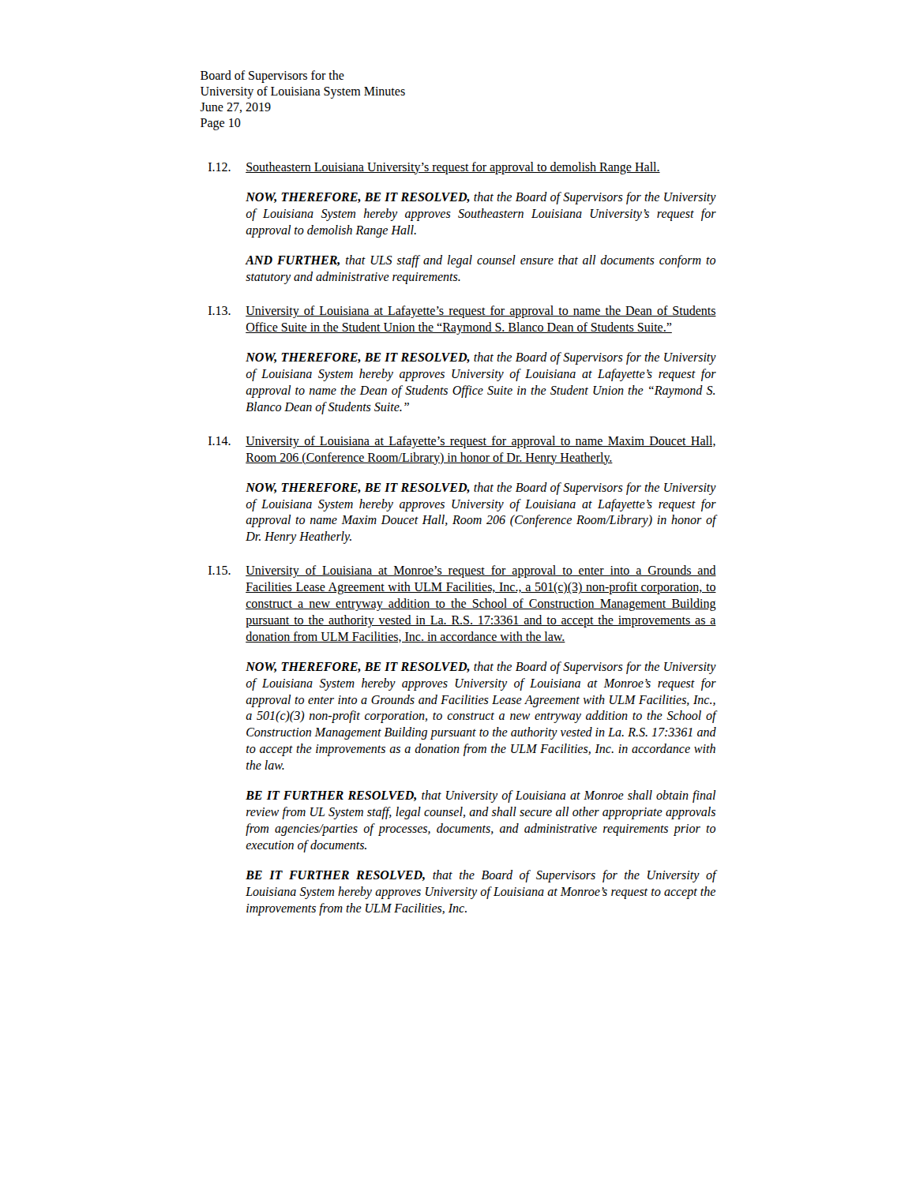Board of Supervisors for the
University of Louisiana System Minutes
June 27, 2019
Page 10
I.12.
Southeastern Louisiana University’s request for approval to demolish Range Hall.
NOW, THEREFORE, BE IT RESOLVED, that the Board of Supervisors for the University of Louisiana System hereby approves Southeastern Louisiana University’s request for approval to demolish Range Hall.
AND FURTHER, that ULS staff and legal counsel ensure that all documents conform to statutory and administrative requirements.
I.13.
University of Louisiana at Lafayette’s request for approval to name the Dean of Students Office Suite in the Student Union the “Raymond S. Blanco Dean of Students Suite.”
NOW, THEREFORE, BE IT RESOLVED, that the Board of Supervisors for the University of Louisiana System hereby approves University of Louisiana at Lafayette’s request for approval to name the Dean of Students Office Suite in the Student Union the “Raymond S. Blanco Dean of Students Suite.”
I.14.
University of Louisiana at Lafayette’s request for approval to name Maxim Doucet Hall, Room 206 (Conference Room/Library) in honor of Dr. Henry Heatherly.
NOW, THEREFORE, BE IT RESOLVED, that the Board of Supervisors for the University of Louisiana System hereby approves University of Louisiana at Lafayette’s request for approval to name Maxim Doucet Hall, Room 206 (Conference Room/Library) in honor of Dr. Henry Heatherly.
I.15.
University of Louisiana at Monroe’s request for approval to enter into a Grounds and Facilities Lease Agreement with ULM Facilities, Inc., a 501(c)(3) non-profit corporation, to construct a new entryway addition to the School of Construction Management Building pursuant to the authority vested in La. R.S. 17:3361 and to accept the improvements as a donation from ULM Facilities, Inc. in accordance with the law.
NOW, THEREFORE, BE IT RESOLVED, that the Board of Supervisors for the University of Louisiana System hereby approves University of Louisiana at Monroe’s request for approval to enter into a Grounds and Facilities Lease Agreement with ULM Facilities, Inc., a 501(c)(3) non-profit corporation, to construct a new entryway addition to the School of Construction Management Building pursuant to the authority vested in La. R.S. 17:3361 and to accept the improvements as a donation from the ULM Facilities, Inc. in accordance with the law.
BE IT FURTHER RESOLVED, that University of Louisiana at Monroe shall obtain final review from UL System staff, legal counsel, and shall secure all other appropriate approvals from agencies/parties of processes, documents, and administrative requirements prior to execution of documents.
BE IT FURTHER RESOLVED, that the Board of Supervisors for the University of Louisiana System hereby approves University of Louisiana at Monroe’s request to accept the improvements from the ULM Facilities, Inc.